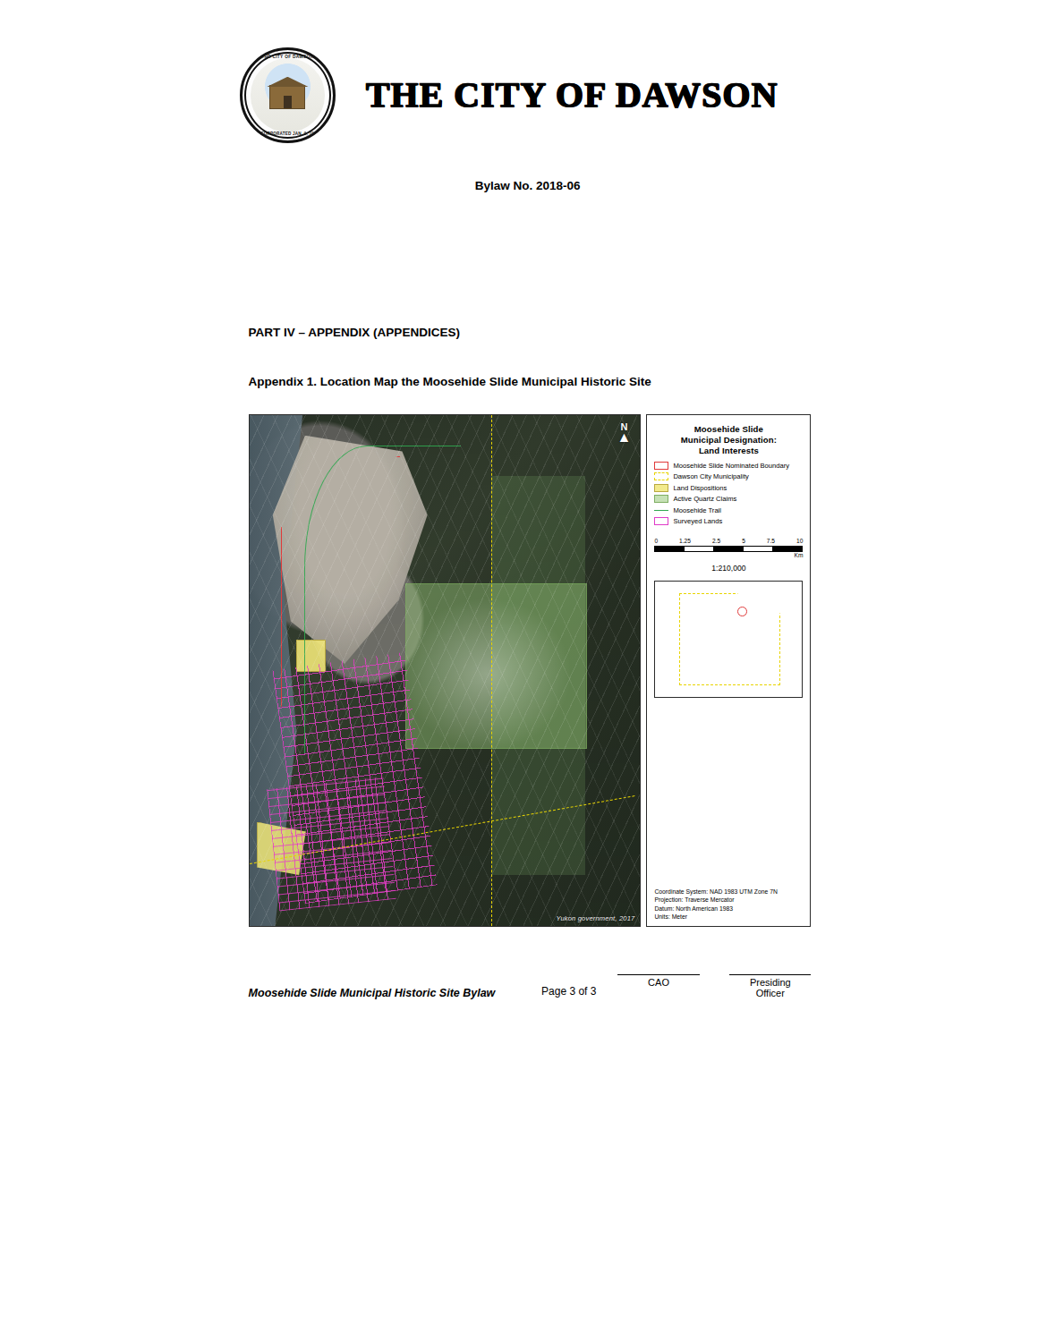THE CITY OF DAWSON
INCORPORATED JAN. 9, 1902
The City of Dawson
Bylaw No. 2018-06
PART IV – APPENDIX (APPENDICES)
Appendix 1. Location Map the Moosehide Slide Municipal Historic Site
N▲
Yukon government, 2017
Moosehide Slide
Municipal Designation:
Land Interests
Moosehide Slide Nominated Boundary
Dawson City Municipality
Land Dispositions
Active Quartz Claims
Moosehide Trail
Surveyed Lands
01.252.557.510
Km
1:210,000
Coordinate System: NAD 1983 UTM Zone 7N
Projection: Traverse Mercator
Datum: North American 1983
Units: Meter
Moosehide Slide Municipal Historic Site Bylaw
Page 3 of 3
CAO
Presiding
Officer